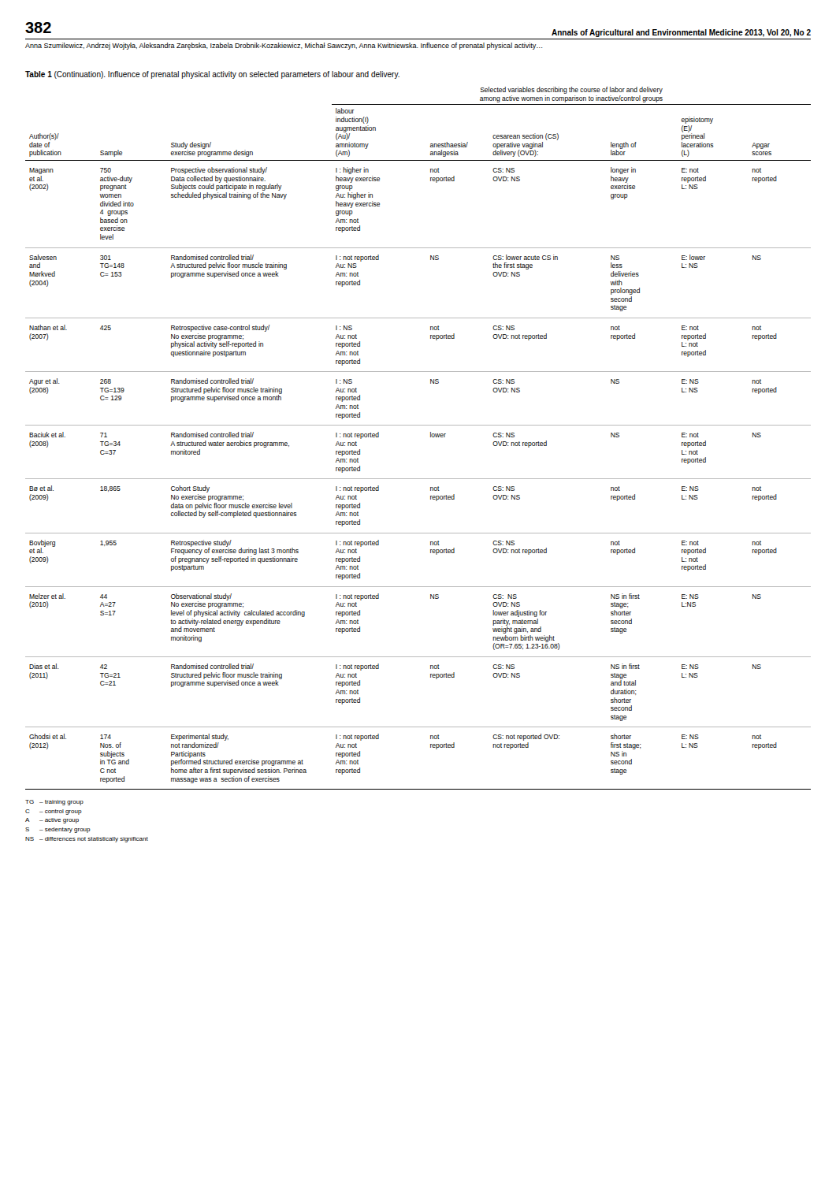382
Annals of Agricultural and Environmental Medicine 2013, Vol 20, No 2
Anna Szumilewicz, Andrzej Wojtyła, Aleksandra Zarębska, Izabela Drobnik-Kozakiewicz, Michał Sawczyn, Anna Kwitniewska. Influence of prenatal physical activity…
Table 1 (Continuation). Influence of prenatal physical activity on selected parameters of labour and delivery.
| | Selected variables describing the course of labor and delivery among active women in comparison to inactive/control groups |
| --- | --- |
| Author(s)/ date of publication | Sample | Study design/ exercise programme design | labour induction(I) augmentation (Au)/ amniotomy (Am) | anesthaesia/ analgesia | cesarean section (CS) operative vaginal delivery (OVD): | length of labor | episiotomy (E)/ perineal lacerations (L) | Apgar scores |
| Magann et al. (2002) | 750 active-duty pregnant women divided into 4 groups based on exercise level | Prospective observational study/ Data collected by questionnaire. Subjects could participate in regularly scheduled physical training of the Navy | I : higher in heavy exercise group Au: higher in heavy exercise group Am: not reported | not reported | CS: NS OVD: NS | longer in heavy exercise group | E: not reported L: NS | not reported |
| Salvesen and Mørkved (2004) | 301 TG=148 C= 153 | Randomised controlled trial/ A structured pelvic floor muscle training programme supervised once a week | I : not reported Au: NS Am: not reported | NS | CS: lower acute CS in the first stage OVD: NS | NS less deliveries with prolonged second stage | E: lower L: NS | NS |
| Nathan et al. (2007) | 425 | Retrospective case-control study/ No exercise programme; physical activity self-reported in questionnaire postpartum | I : NS Au: not reported Am: not reported | not reported | CS: NS OVD: not reported | not reported | E: not reported L: not reported | not reported |
| Agur et al. (2008) | 268 TG=139 C= 129 | Randomised controlled trial/ Structured pelvic floor muscle training programme supervised once a month | I : NS Au: not reported Am: not reported | NS | CS: NS OVD: NS | NS | E: NS L: NS | not reported |
| Baciuk et al. (2008) | 71 TG=34 C=37 | Randomised controlled trial/ A structured water aerobics programme, monitored | I : not reported Au: not reported Am: not reported | lower | CS: NS OVD: not reported | NS | E: not reported L: not reported | NS |
| Bø et al. (2009) | 18,865 | Cohort Study No exercise programme; data on pelvic floor muscle exercise level collected by self-completed questionnaires | I : not reported Au: not reported Am: not reported | not reported | CS: NS OVD: NS | not reported | E: NS L: NS | not reported |
| Bovbjerg et al. (2009) | 1,955 | Retrospective study/ Frequency of exercise during last 3 months of pregnancy self-reported in questionnaire postpartum | I : not reported Au: not reported Am: not reported | not reported | CS: NS OVD: not reported | not reported | E: not reported L: not reported | not reported |
| Melzer et al. (2010) | 44 A=27 S=17 | Observational study/ No exercise programme; level of physical activity calculated according to activity-related energy expenditure and movement monitoring | I : not reported Au: not reported Am: not reported | NS | CS: NS OVD: NS lower adjusting for parity, maternal weight gain, and newborn birth weight (OR=7.65; 1.23-16.08) | NS in first stage; shorter second stage | E: NS L:NS | NS |
| Dias et al. (2011) | 42 TG=21 C=21 | Randomised controlled trial/ Structured pelvic floor muscle training programme supervised once a week | I : not reported Au: not reported Am: not reported | not reported | CS: NS OVD: NS | NS in first stage and total duration; shorter second stage | E: NS L: NS | NS |
| Ghodsi et al. (2012) | 174 Nos. of subjects in TG and C not reported | Experimental study, not randomized/ Participants performed structured exercise programme at home after a first supervised session. Perinea massage was a section of exercises | I : not reported Au: not reported Am: not reported | not reported | CS: not reported OVD: not reported | shorter first stage; NS in second stage | E: NS L: NS | not reported |
TG– training group
C– control group
A– active group
S– sedentary group
NS– differences not statistically significant